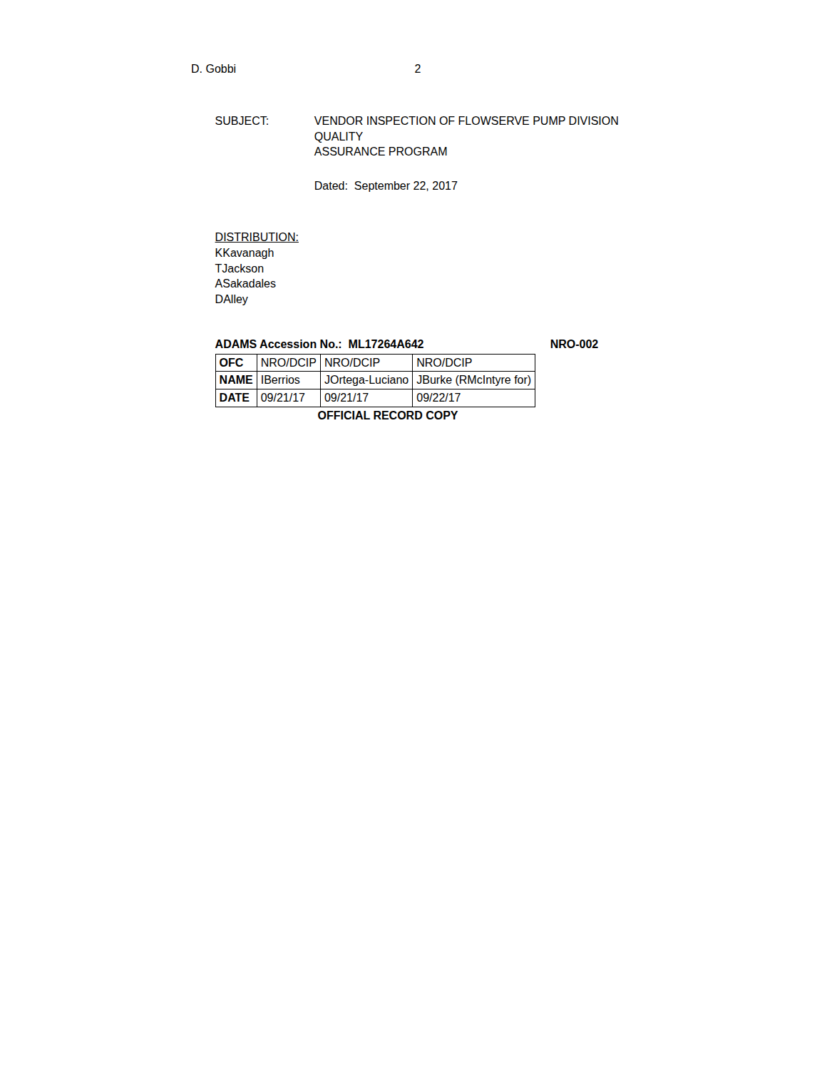D. Gobbi
2
SUBJECT:
VENDOR INSPECTION OF FLOWSERVE PUMP DIVISION QUALITY ASSURANCE PROGRAM
Dated: September 22, 2017
DISTRIBUTION:
KKavanagh
TJackson
ASakadales
DAlley
ADAMS Accession No.: ML17264A642 NRO-002
| OFC | NRO/DCIP | NRO/DCIP | NRO/DCIP |
| NAME | IBerrios | JOrtega-Luciano | JBurke (RMcIntyre for) |
| DATE | 09/21/17 | 09/21/17 | 09/22/17 |
OFFICIAL RECORD COPY